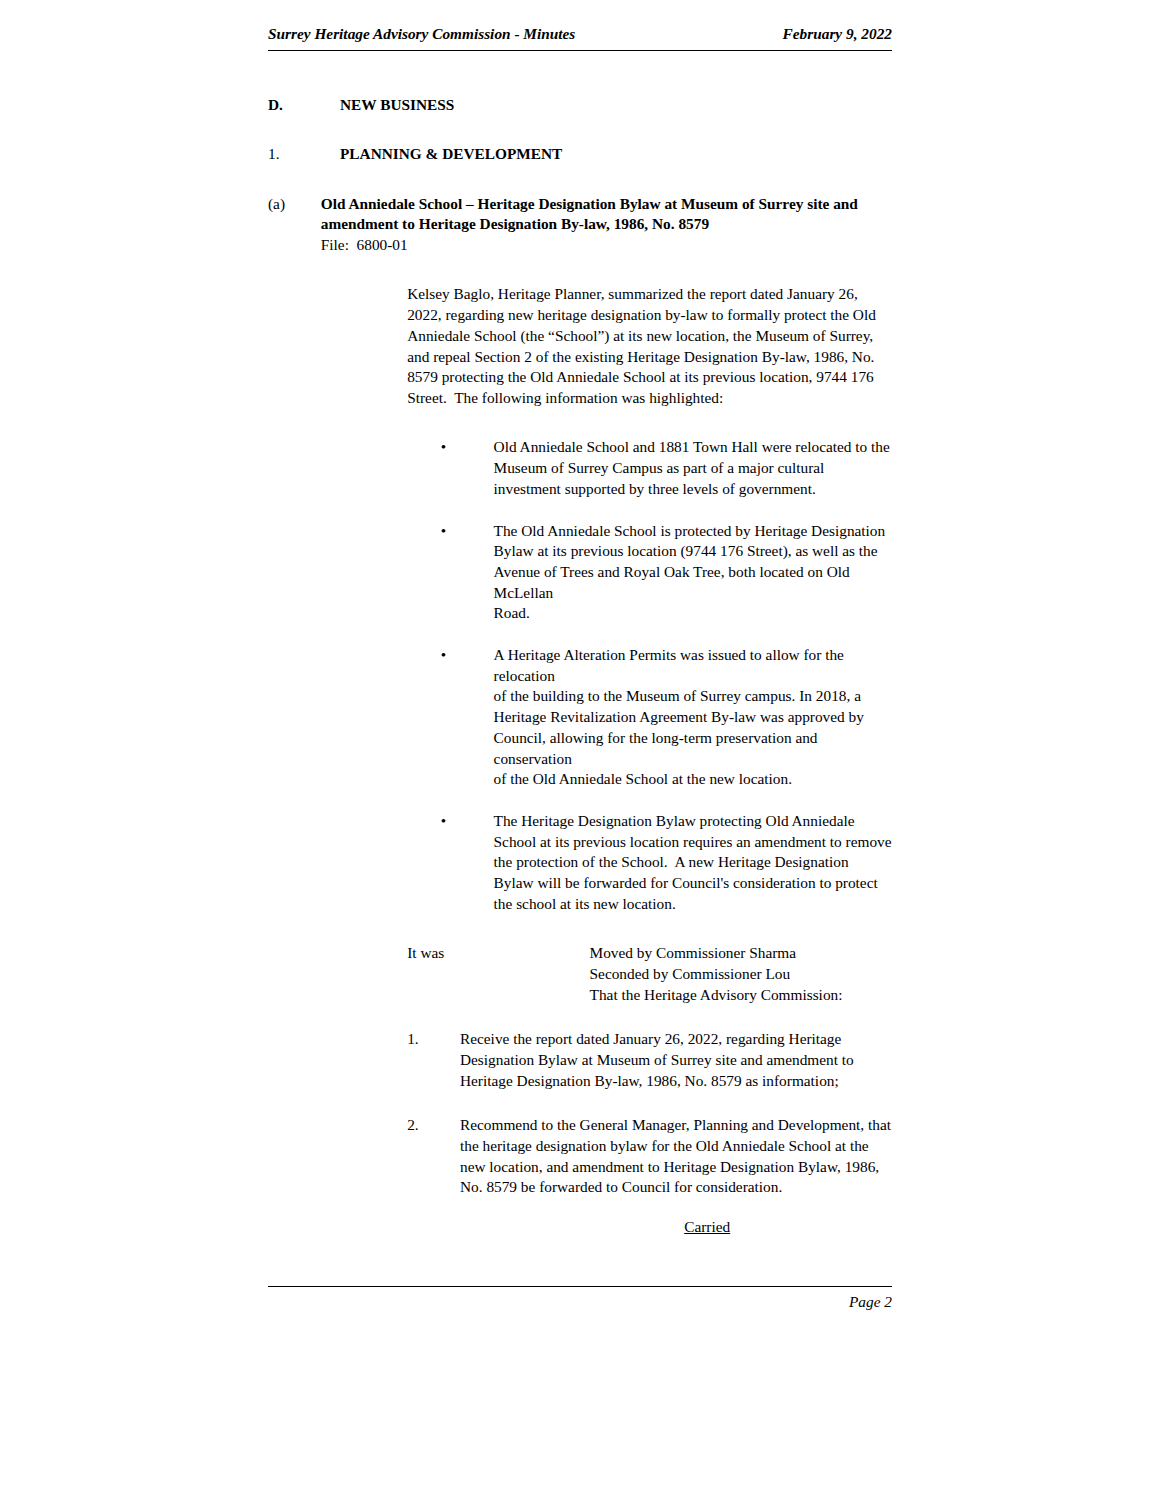Surrey Heritage Advisory Commission - Minutes
February 9, 2022
| D. | NEW BUSINESS |
| 1. | PLANNING & DEVELOPMENT |
| (a) | Old Anniedale School – Heritage Designation Bylaw at Museum of Surrey site and amendment to Heritage Designation By-law, 1986, No. 8579 File: 6800-01 |
Kelsey Baglo, Heritage Planner, summarized the report dated January 26, 2022, regarding new heritage designation by-law to formally protect the Old Anniedale School (the “School”) at its new location, the Museum of Surrey, and repeal Section 2 of the existing Heritage Designation By-law, 1986, No. 8579 protecting the Old Anniedale School at its previous location, 9744 176 Street. The following information was highlighted:
• Old Anniedale School and 1881 Town Hall were relocated to the Museum of Surrey Campus as part of a major cultural investment supported by three levels of government.
• The Old Anniedale School is protected by Heritage Designation
Bylaw at its previous location (9744 176 Street), as well as the
Avenue of Trees and Royal Oak Tree, both located on Old McLellan
Road.
• A Heritage Alteration Permits was issued to allow for the relocation
of the building to the Museum of Surrey campus. In 2018, a
Heritage Revitalization Agreement By-law was approved by
Council, allowing for the long-term preservation and conservation
of the Old Anniedale School at the new location.
• The Heritage Designation Bylaw protecting Old Anniedale School at its previous location requires an amendment to remove the protection of the School. A new Heritage Designation Bylaw will be forwarded for Council's consideration to protect the school at its new location.
It was
Moved by Commissioner Sharma
Seconded by Commissioner Lou
That the Heritage Advisory Commission:
Receive the report dated January 26, 2022, regarding Heritage Designation Bylaw at Museum of Surrey site and amendment to Heritage Designation By-law, 1986, No. 8579 as information;
Recommend to the General Manager, Planning and Development, that the heritage designation bylaw for the Old Anniedale School at the new location, and amendment to Heritage Designation Bylaw, 1986, No. 8579 be forwarded to Council for consideration.
Carried
Page 2